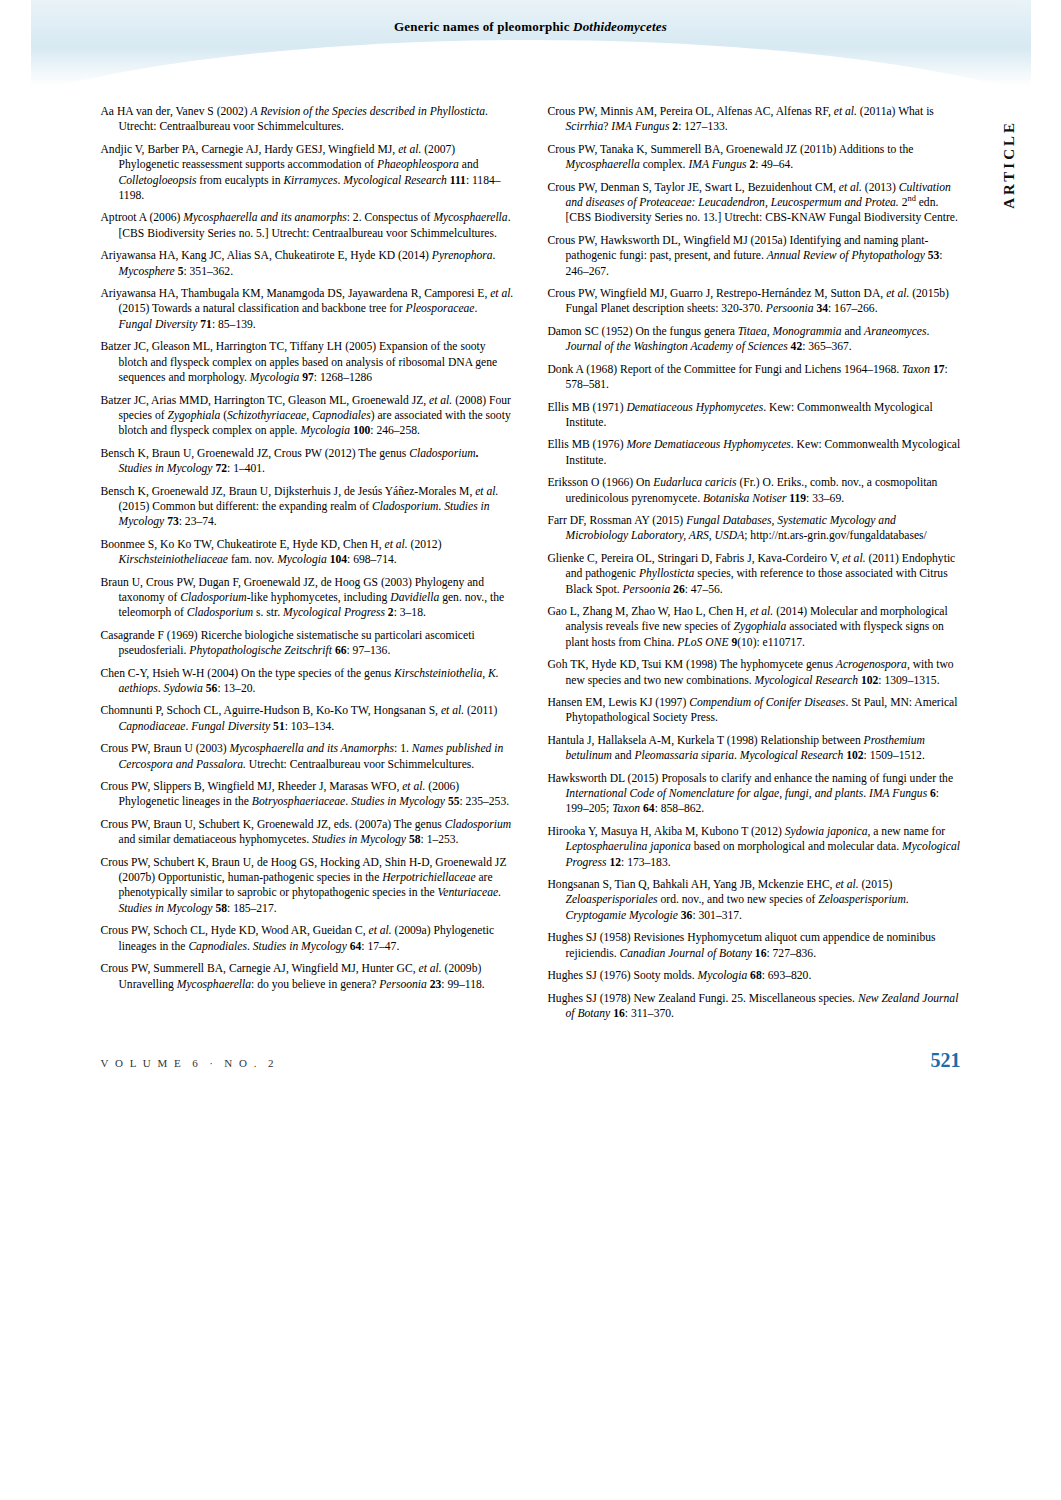Generic names of pleomorphic Dothideomycetes
ARTICLE
Aa HA van der, Vanev S (2002) A Revision of the Species described in Phyllosticta. Utrecht: Centraalbureau voor Schimmelcultures.
Andjic V, Barber PA, Carnegie AJ, Hardy GESJ, Wingfield MJ, et al. (2007) Phylogenetic reassessment supports accommodation of Phaeophleospora and Colletogloeopsis from eucalypts in Kirramyces. Mycological Research 111: 1184–1198.
Aptroot A (2006) Mycosphaerella and its anamorphs: 2. Conspectus of Mycosphaerella. [CBS Biodiversity Series no. 5.] Utrecht: Centraalbureau voor Schimmelcultures.
Ariyawansa HA, Kang JC, Alias SA, Chukeatirote E, Hyde KD (2014) Pyrenophora. Mycosphere 5: 351–362.
Ariyawansa HA, Thambugala KM, Manamgoda DS, Jayawardena R, Camporesi E, et al. (2015) Towards a natural classification and backbone tree for Pleosporaceae. Fungal Diversity 71: 85–139.
Batzer JC, Gleason ML, Harrington TC, Tiffany LH (2005) Expansion of the sooty blotch and flyspeck complex on apples based on analysis of ribosomal DNA gene sequences and morphology. Mycologia 97: 1268–1286
Batzer JC, Arias MMD, Harrington TC, Gleason ML, Groenewald JZ, et al. (2008) Four species of Zygophiala (Schizothyriaceae, Capnodiales) are associated with the sooty blotch and flyspeck complex on apple. Mycologia 100: 246–258.
Bensch K, Braun U, Groenewald JZ, Crous PW (2012) The genus Cladosporium. Studies in Mycology 72: 1–401.
Bensch K, Groenewald JZ, Braun U, Dijksterhuis J, de Jesús Yáñez-Morales M, et al. (2015) Common but different: the expanding realm of Cladosporium. Studies in Mycology 73: 23–74.
Boonmee S, Ko Ko TW, Chukeatirote E, Hyde KD, Chen H, et al. (2012) Kirschsteiniotheliaceae fam. nov. Mycologia 104: 698–714.
Braun U, Crous PW, Dugan F, Groenewald JZ, de Hoog GS (2003) Phylogeny and taxonomy of Cladosporium-like hyphomycetes, including Davidiella gen. nov., the teleomorph of Cladosporium s. str. Mycological Progress 2: 3–18.
Casagrande F (1969) Ricerche biologiche sistematische su particolari ascomiceti pseudosferiali. Phytopathologische Zeitschrift 66: 97–136.
Chen C-Y, Hsieh W-H (2004) On the type species of the genus Kirschsteiniothelia, K. aethiops. Sydowia 56: 13–20.
Chomnunti P, Schoch CL, Aguirre-Hudson B, Ko-Ko TW, Hongsanan S, et al. (2011) Capnodiaceae. Fungal Diversity 51: 103–134.
Crous PW, Braun U (2003) Mycosphaerella and its Anamorphs: 1. Names published in Cercospora and Passalora. Utrecht: Centraalbureau voor Schimmelcultures.
Crous PW, Slippers B, Wingfield MJ, Rheeder J, Marasas WFO, et al. (2006) Phylogenetic lineages in the Botryosphaeriaceae. Studies in Mycology 55: 235–253.
Crous PW, Braun U, Schubert K, Groenewald JZ, eds. (2007a) The genus Cladosporium and similar dematiaceous hyphomycetes. Studies in Mycology 58: 1–253.
Crous PW, Schubert K, Braun U, de Hoog GS, Hocking AD, Shin H-D, Groenewald JZ (2007b) Opportunistic, human-pathogenic species in the Herpotrichiellaceae are phenotypically similar to saprobic or phytopathogenic species in the Venturiaceae. Studies in Mycology 58: 185–217.
Crous PW, Schoch CL, Hyde KD, Wood AR, Gueidan C, et al. (2009a) Phylogenetic lineages in the Capnodiales. Studies in Mycology 64: 17–47.
Crous PW, Summerell BA, Carnegie AJ, Wingfield MJ, Hunter GC, et al. (2009b) Unravelling Mycosphaerella: do you believe in genera? Persoonia 23: 99–118.
Crous PW, Minnis AM, Pereira OL, Alfenas AC, Alfenas RF, et al. (2011a) What is Scirrhia? IMA Fungus 2: 127–133.
Crous PW, Tanaka K, Summerell BA, Groenewald JZ (2011b) Additions to the Mycosphaerella complex. IMA Fungus 2: 49–64.
Crous PW, Denman S, Taylor JE, Swart L, Bezuidenhout CM, et al. (2013) Cultivation and diseases of Proteaceae: Leucadendron, Leucospermum and Protea. 2nd edn. [CBS Biodiversity Series no. 13.] Utrecht: CBS-KNAW Fungal Biodiversity Centre.
Crous PW, Hawksworth DL, Wingfield MJ (2015a) Identifying and naming plant-pathogenic fungi: past, present, and future. Annual Review of Phytopathology 53: 246–267.
Crous PW, Wingfield MJ, Guarro J, Restrepo-Hernández M, Sutton DA, et al. (2015b) Fungal Planet description sheets: 320-370. Persoonia 34: 167–266.
Damon SC (1952) On the fungus genera Titaea, Monogrammia and Araneomyces. Journal of the Washington Academy of Sciences 42: 365–367.
Donk A (1968) Report of the Committee for Fungi and Lichens 1964–1968. Taxon 17: 578–581.
Ellis MB (1971) Dematiaceous Hyphomycetes. Kew: Commonwealth Mycological Institute.
Ellis MB (1976) More Dematiaceous Hyphomycetes. Kew: Commonwealth Mycological Institute.
Eriksson O (1966) On Eudarluca caricis (Fr.) O. Eriks., comb. nov., a cosmopolitan uredinicolous pyrenomycete. Botaniska Notiser 119: 33–69.
Farr DF, Rossman AY (2015) Fungal Databases, Systematic Mycology and Microbiology Laboratory, ARS, USDA; http://nt.ars-grin.gov/fungaldatabases/
Glienke C, Pereira OL, Stringari D, Fabris J, Kava-Cordeiro V, et al. (2011) Endophytic and pathogenic Phyllosticta species, with reference to those associated with Citrus Black Spot. Persoonia 26: 47–56.
Gao L, Zhang M, Zhao W, Hao L, Chen H, et al. (2014) Molecular and morphological analysis reveals five new species of Zygophiala associated with flyspeck signs on plant hosts from China. PLoS ONE 9(10): e110717.
Goh TK, Hyde KD, Tsui KM (1998) The hyphomycete genus Acrogenospora, with two new species and two new combinations. Mycological Research 102: 1309–1315.
Hansen EM, Lewis KJ (1997) Compendium of Conifer Diseases. St Paul, MN: Americal Phytopathological Society Press.
Hantula J, Hallaksela A-M, Kurkela T (1998) Relationship between Prosthemium betulinum and Pleomassaria siparia. Mycological Research 102: 1509–1512.
Hawksworth DL (2015) Proposals to clarify and enhance the naming of fungi under the International Code of Nomenclature for algae, fungi, and plants. IMA Fungus 6: 199–205; Taxon 64: 858–862.
Hirooka Y, Masuya H, Akiba M, Kubono T (2012) Sydowia japonica, a new name for Leptosphaerulina japonica based on morphological and molecular data. Mycological Progress 12: 173–183.
Hongsanan S, Tian Q, Bahkali AH, Yang JB, Mckenzie EHC, et al. (2015) Zeloasperisporiales ord. nov., and two new species of Zeloasperisporium. Cryptogamie Mycologie 36: 301–317.
Hughes SJ (1958) Revisiones Hyphomycetum aliquot cum appendice de nominibus rejiciendis. Canadian Journal of Botany 16: 727–836.
Hughes SJ (1976) Sooty molds. Mycologia 68: 693–820.
Hughes SJ (1978) New Zealand Fungi. 25. Miscellaneous species. New Zealand Journal of Botany 16: 311–370.
V O L U M E 6 · N O . 2
521